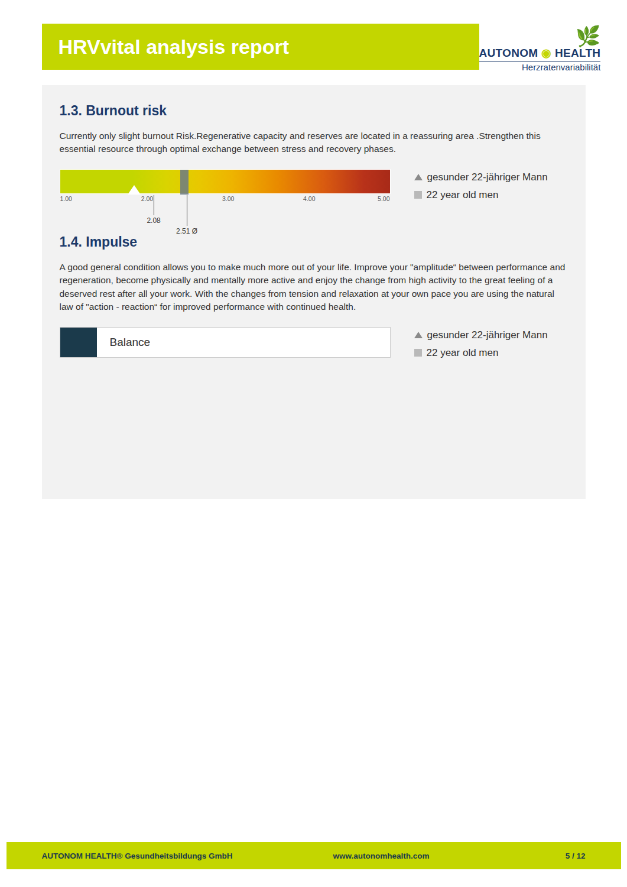HRVvital analysis report
🌿
AUTONOM ◉ HEALTH
Herzratenvariabilität
1.3. Burnout risk
Currently only slight burnout Risk.Regenerative capacity and reserves are located in a reassuring area .Strengthen this essential resource through optimal exchange between stress and recovery phases.
1.00 2.00 3.00 4.00 5.00
2.08
2.51 Ø
gesunder 22-jähriger Mann
22 year old men
1.4. Impulse
A good general condition allows you to make much more out of your life. Improve your "amplitude“ between performance and regeneration, become physically and mentally more active and enjoy the change from high activity to the great feeling of a deserved rest after all your work. With the changes from tension and relaxation at your own pace you are using the natural law of "action - reaction“ for improved performance with continued health.
Balance
gesunder 22-jähriger Mann
22 year old men
AUTONOM HEALTH® Gesundheitsbildungs GmbH
www.autonomhealth.com
5 / 12